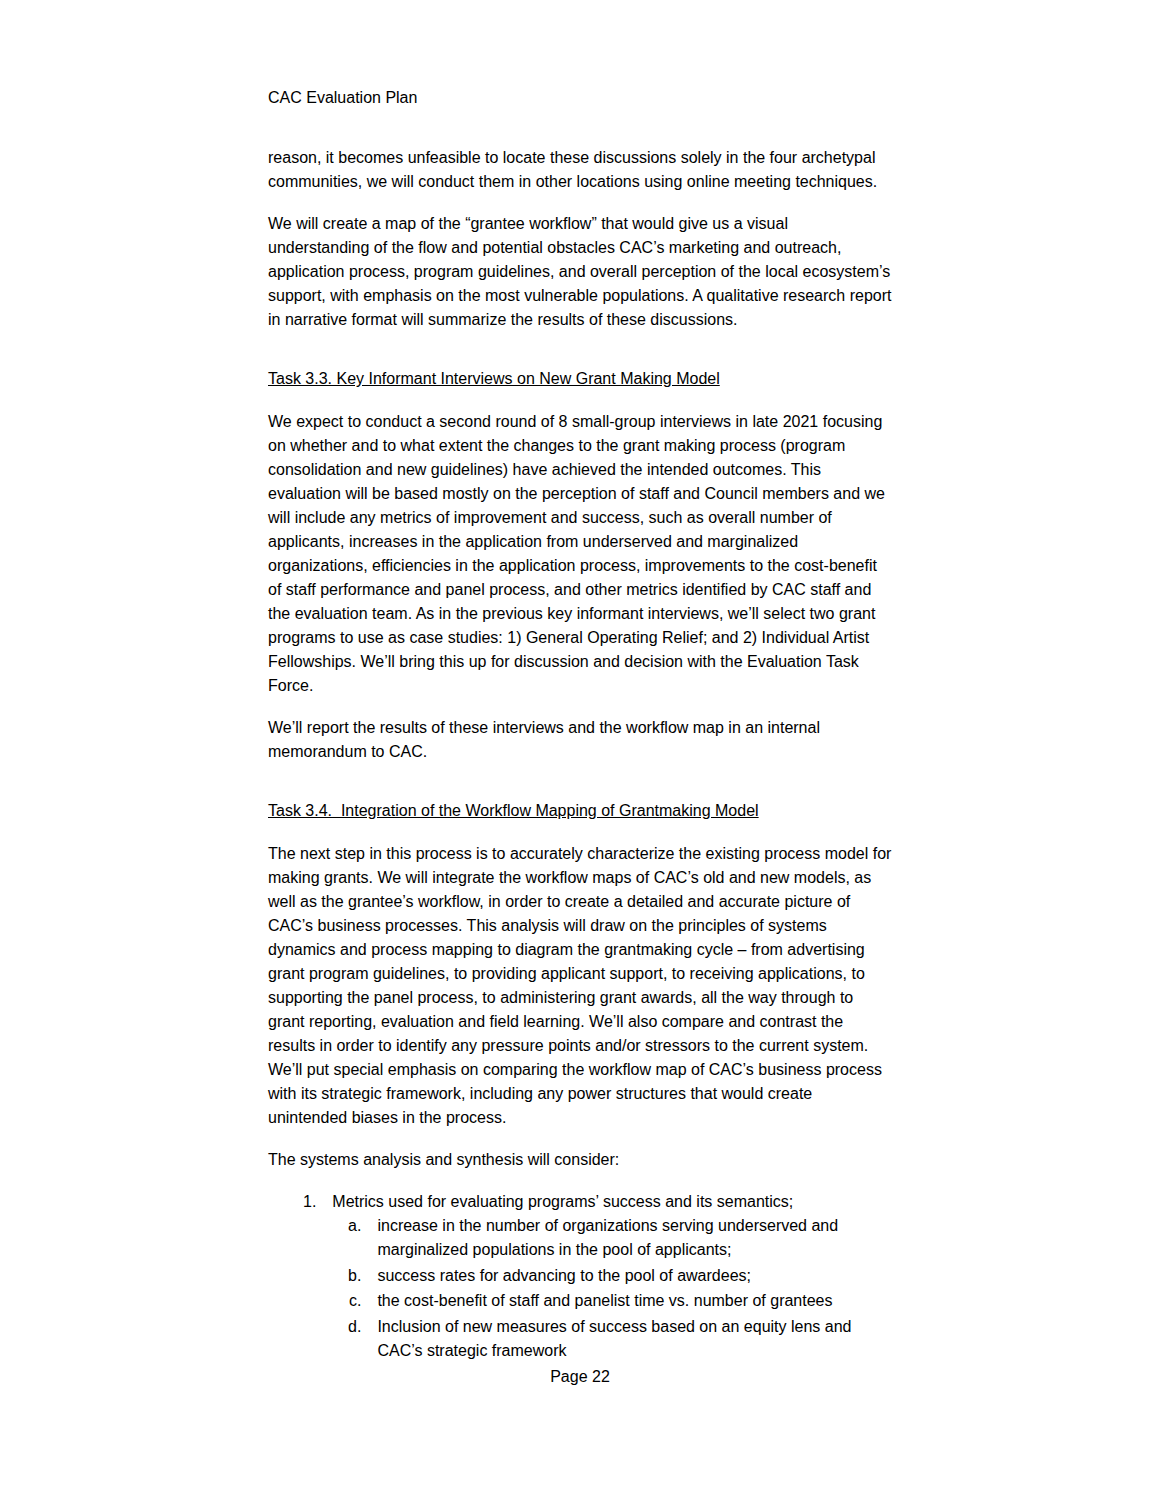CAC Evaluation Plan
reason, it becomes unfeasible to locate these discussions solely in the four archetypal communities, we will conduct them in other locations using online meeting techniques.
We will create a map of the “grantee workflow” that would give us a visual understanding of the flow and potential obstacles CAC’s marketing and outreach, application process, program guidelines, and overall perception of the local ecosystem’s support, with emphasis on the most vulnerable populations. A qualitative research report in narrative format will summarize the results of these discussions.
Task 3.3. Key Informant Interviews on New Grant Making Model
We expect to conduct a second round of 8 small-group interviews in late 2021 focusing on whether and to what extent the changes to the grant making process (program consolidation and new guidelines) have achieved the intended outcomes. This evaluation will be based mostly on the perception of staff and Council members and we will include any metrics of improvement and success, such as overall number of applicants, increases in the application from underserved and marginalized organizations, efficiencies in the application process, improvements to the cost-benefit of staff performance and panel process, and other metrics identified by CAC staff and the evaluation team. As in the previous key informant interviews, we’ll select two grant programs to use as case studies: 1) General Operating Relief; and 2) Individual Artist Fellowships. We’ll bring this up for discussion and decision with the Evaluation Task Force.
We’ll report the results of these interviews and the workflow map in an internal memorandum to CAC.
Task 3.4. Integration of the Workflow Mapping of Grantmaking Model
The next step in this process is to accurately characterize the existing process model for making grants. We will integrate the workflow maps of CAC’s old and new models, as well as the grantee’s workflow, in order to create a detailed and accurate picture of CAC’s business processes. This analysis will draw on the principles of systems dynamics and process mapping to diagram the grantmaking cycle – from advertising grant program guidelines, to providing applicant support, to receiving applications, to supporting the panel process, to administering grant awards, all the way through to grant reporting, evaluation and field learning. We’ll also compare and contrast the results in order to identify any pressure points and/or stressors to the current system. We’ll put special emphasis on comparing the workflow map of CAC’s business process with its strategic framework, including any power structures that would create unintended biases in the process.
The systems analysis and synthesis will consider:
Metrics used for evaluating programs’ success and its semantics;
increase in the number of organizations serving underserved and marginalized populations in the pool of applicants;
success rates for advancing to the pool of awardees;
the cost-benefit of staff and panelist time vs. number of grantees
Inclusion of new measures of success based on an equity lens and CAC’s strategic framework
Page 22